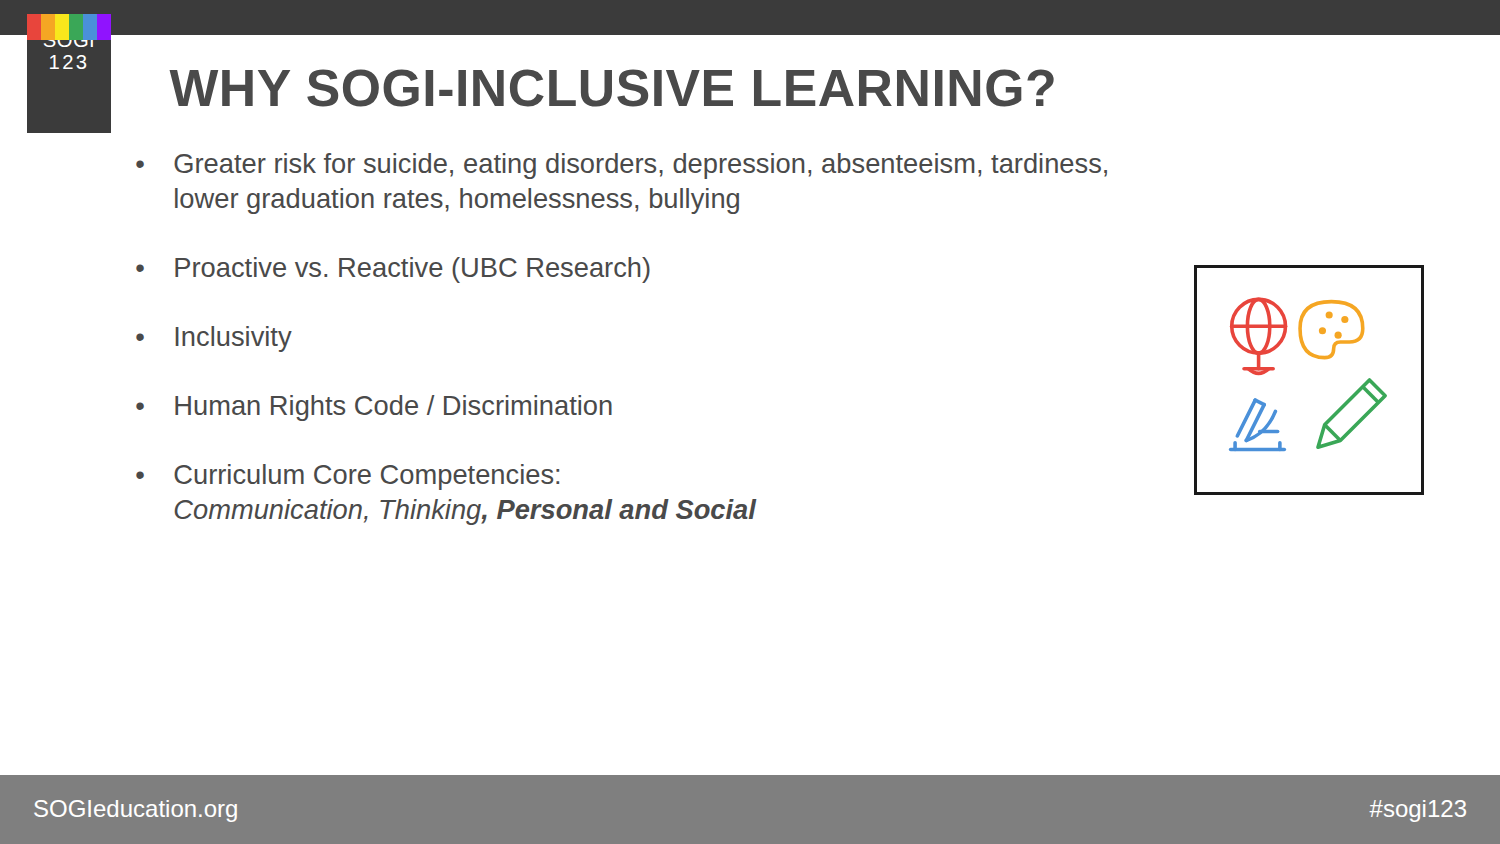SOGI
123
WHY SOGI-INCLUSIVE LEARNING?
Greater risk for suicide, eating disorders, depression, absenteeism, tardiness, lower graduation rates, homelessness, bullying
Proactive vs. Reactive (UBC Research)
Inclusivity
Human Rights Code / Discrimination
Curriculum Core Competencies:
Communication, Thinking, Personal and Social
SOGIeducation.org #sogi123